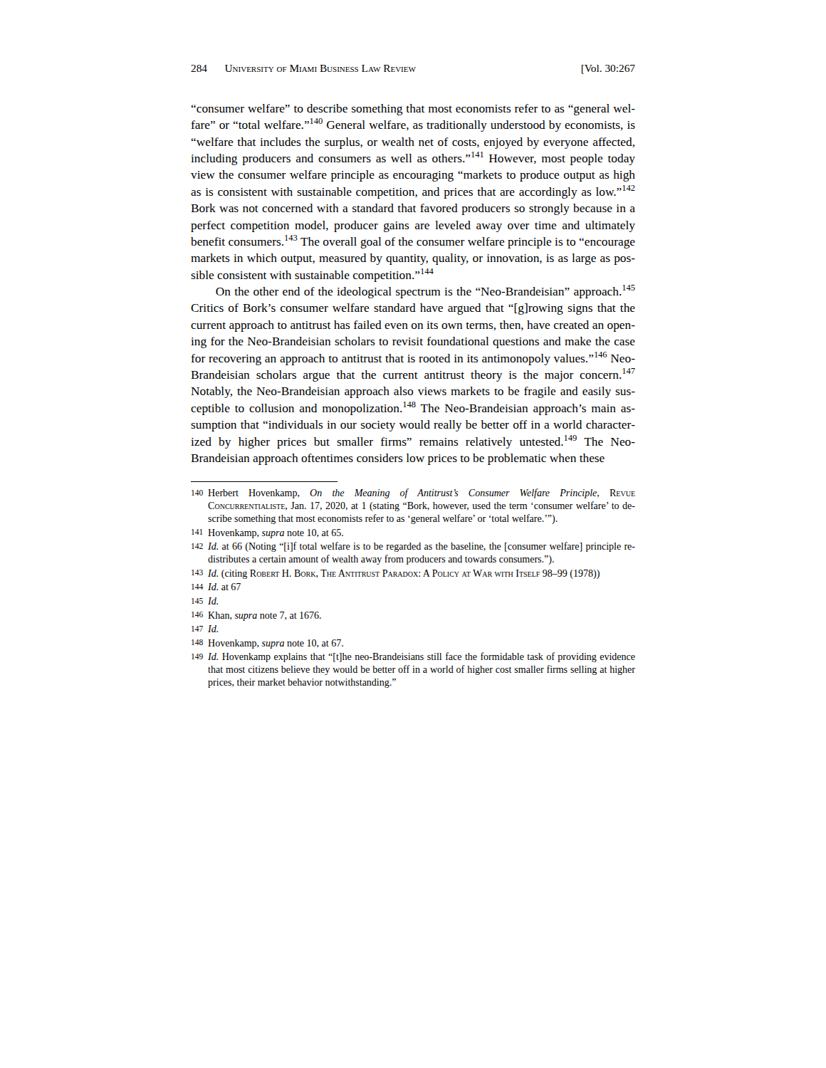284 University of Miami Business Law Review [Vol. 30:267
“consumer welfare” to describe something that most economists refer to as “general welfare” or “total welfare.”140 General welfare, as traditionally understood by economists, is “welfare that includes the surplus, or wealth net of costs, enjoyed by everyone affected, including producers and consumers as well as others.”141 However, most people today view the consumer welfare principle as encouraging “markets to produce output as high as is consistent with sustainable competition, and prices that are accordingly as low.”142 Bork was not concerned with a standard that favored producers so strongly because in a perfect competition model, producer gains are leveled away over time and ultimately benefit consumers.143 The overall goal of the consumer welfare principle is to “encourage markets in which output, measured by quantity, quality, or innovation, is as large as possible consistent with sustainable competition.”144
On the other end of the ideological spectrum is the “Neo-Brandeisian” approach.145 Critics of Bork’s consumer welfare standard have argued that “[g]rowing signs that the current approach to antitrust has failed even on its own terms, then, have created an opening for the Neo-Brandeisian scholars to revisit foundational questions and make the case for recovering an approach to antitrust that is rooted in its antimonopoly values.”146 Neo-Brandeisian scholars argue that the current antitrust theory is the major concern.147 Notably, the Neo-Brandeisian approach also views markets to be fragile and easily susceptible to collusion and monopolization.148 The Neo-Brandeisian approach’s main assumption that “individuals in our society would really be better off in a world characterized by higher prices but smaller firms” remains relatively untested.149 The Neo-Brandeisian approach oftentimes considers low prices to be problematic when these
140
Herbert Hovenkamp, On the Meaning of Antitrust’s Consumer Welfare Principle, Revue Concurrentialiste, Jan. 17, 2020, at 1 (stating “Bork, however, used the term ‘consumer welfare’ to describe something that most economists refer to as ‘general welfare’ or ‘total welfare.’”).
141
Hovenkamp, supra note 10, at 65.
142
Id. at 66 (Noting “[i]f total welfare is to be regarded as the baseline, the [consumer welfare] principle redistributes a certain amount of wealth away from producers and towards consumers.”).
143
Id. (citing Robert H. Bork, The Antitrust Paradox: A Policy at War with Itself 98–99 (1978))
144
Id. at 67
145
Id.
146
Khan, supra note 7, at 1676.
147
Id.
148
Hovenkamp, supra note 10, at 67.
149
Id. Hovenkamp explains that “[t]he neo-Brandeisians still face the formidable task of providing evidence that most citizens believe they would be better off in a world of higher cost smaller firms selling at higher prices, their market behavior notwithstanding.”